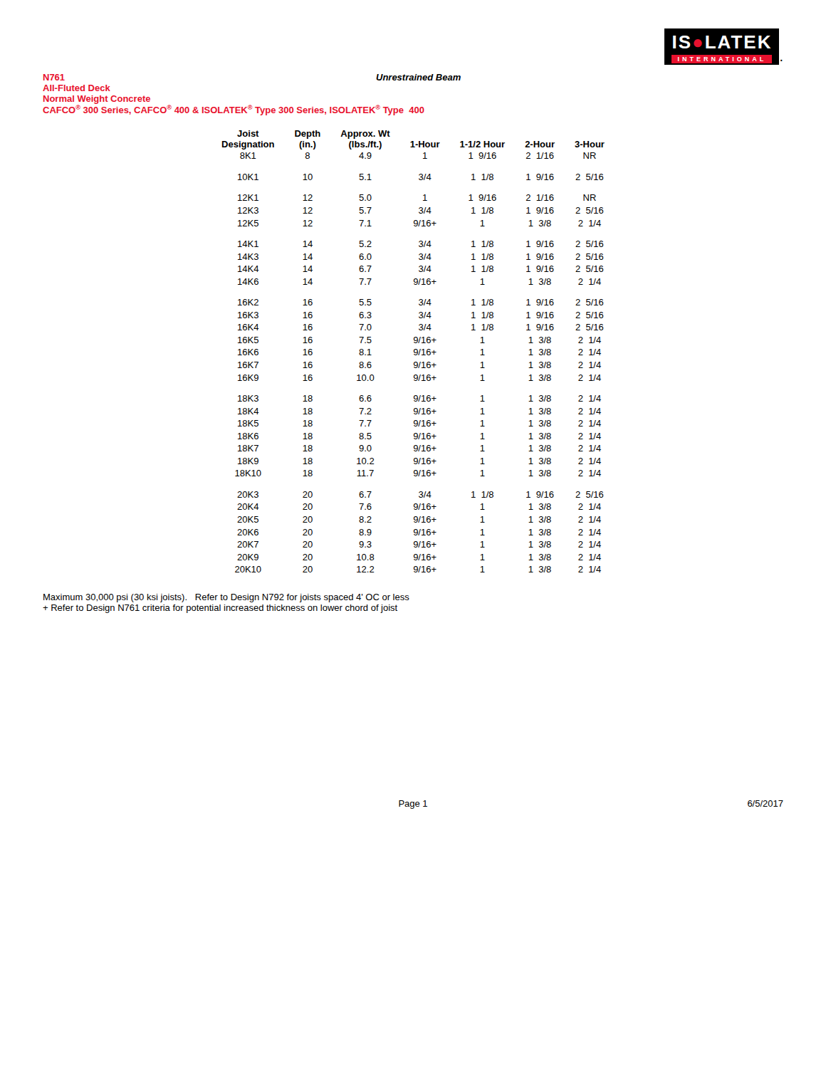IS●LATEKINTERNATIONAL.
N761
All-Fluted Deck
Normal Weight Concrete
CAFCO® 300 Series, CAFCO® 400 & ISOLATEK® Type 300 Series, ISOLATEK® Type 400
Unrestrained Beam
| Joist | Depth | Approx. Wt | | | | |
| --- | --- | --- | --- | --- | --- | --- |
| Designation | (in.) | (lbs./ft.) | 1-Hour | 1-1/2 Hour | 2-Hour | 3-Hour |
| 8K1 | 8 | 4.9 | 1 | 1 9/16 | 2 1/16 | NR |
| 10K1 | 10 | 5.1 | 3/4 | 1 1/8 | 1 9/16 | 2 5/16 |
| 12K1 | 12 | 5.0 | 1 | 1 9/16 | 2 1/16 | NR |
| 12K3 | 12 | 5.7 | 3/4 | 1 1/8 | 1 9/16 | 2 5/16 |
| 12K5 | 12 | 7.1 | 9/16+ | 1 | 1 3/8 | 2 1/4 |
| 14K1 | 14 | 5.2 | 3/4 | 1 1/8 | 1 9/16 | 2 5/16 |
| 14K3 | 14 | 6.0 | 3/4 | 1 1/8 | 1 9/16 | 2 5/16 |
| 14K4 | 14 | 6.7 | 3/4 | 1 1/8 | 1 9/16 | 2 5/16 |
| 14K6 | 14 | 7.7 | 9/16+ | 1 | 1 3/8 | 2 1/4 |
| 16K2 | 16 | 5.5 | 3/4 | 1 1/8 | 1 9/16 | 2 5/16 |
| 16K3 | 16 | 6.3 | 3/4 | 1 1/8 | 1 9/16 | 2 5/16 |
| 16K4 | 16 | 7.0 | 3/4 | 1 1/8 | 1 9/16 | 2 5/16 |
| 16K5 | 16 | 7.5 | 9/16+ | 1 | 1 3/8 | 2 1/4 |
| 16K6 | 16 | 8.1 | 9/16+ | 1 | 1 3/8 | 2 1/4 |
| 16K7 | 16 | 8.6 | 9/16+ | 1 | 1 3/8 | 2 1/4 |
| 16K9 | 16 | 10.0 | 9/16+ | 1 | 1 3/8 | 2 1/4 |
| 18K3 | 18 | 6.6 | 9/16+ | 1 | 1 3/8 | 2 1/4 |
| 18K4 | 18 | 7.2 | 9/16+ | 1 | 1 3/8 | 2 1/4 |
| 18K5 | 18 | 7.7 | 9/16+ | 1 | 1 3/8 | 2 1/4 |
| 18K6 | 18 | 8.5 | 9/16+ | 1 | 1 3/8 | 2 1/4 |
| 18K7 | 18 | 9.0 | 9/16+ | 1 | 1 3/8 | 2 1/4 |
| 18K9 | 18 | 10.2 | 9/16+ | 1 | 1 3/8 | 2 1/4 |
| 18K10 | 18 | 11.7 | 9/16+ | 1 | 1 3/8 | 2 1/4 |
| 20K3 | 20 | 6.7 | 3/4 | 1 1/8 | 1 9/16 | 2 5/16 |
| 20K4 | 20 | 7.6 | 9/16+ | 1 | 1 3/8 | 2 1/4 |
| 20K5 | 20 | 8.2 | 9/16+ | 1 | 1 3/8 | 2 1/4 |
| 20K6 | 20 | 8.9 | 9/16+ | 1 | 1 3/8 | 2 1/4 |
| 20K7 | 20 | 9.3 | 9/16+ | 1 | 1 3/8 | 2 1/4 |
| 20K9 | 20 | 10.8 | 9/16+ | 1 | 1 3/8 | 2 1/4 |
| 20K10 | 20 | 12.2 | 9/16+ | 1 | 1 3/8 | 2 1/4 |
Maximum 30,000 psi (30 ksi joists). Refer to Design N792 for joists spaced 4' OC or less
+ Refer to Design N761 criteria for potential increased thickness on lower chord of joist
Page 1
6/5/2017